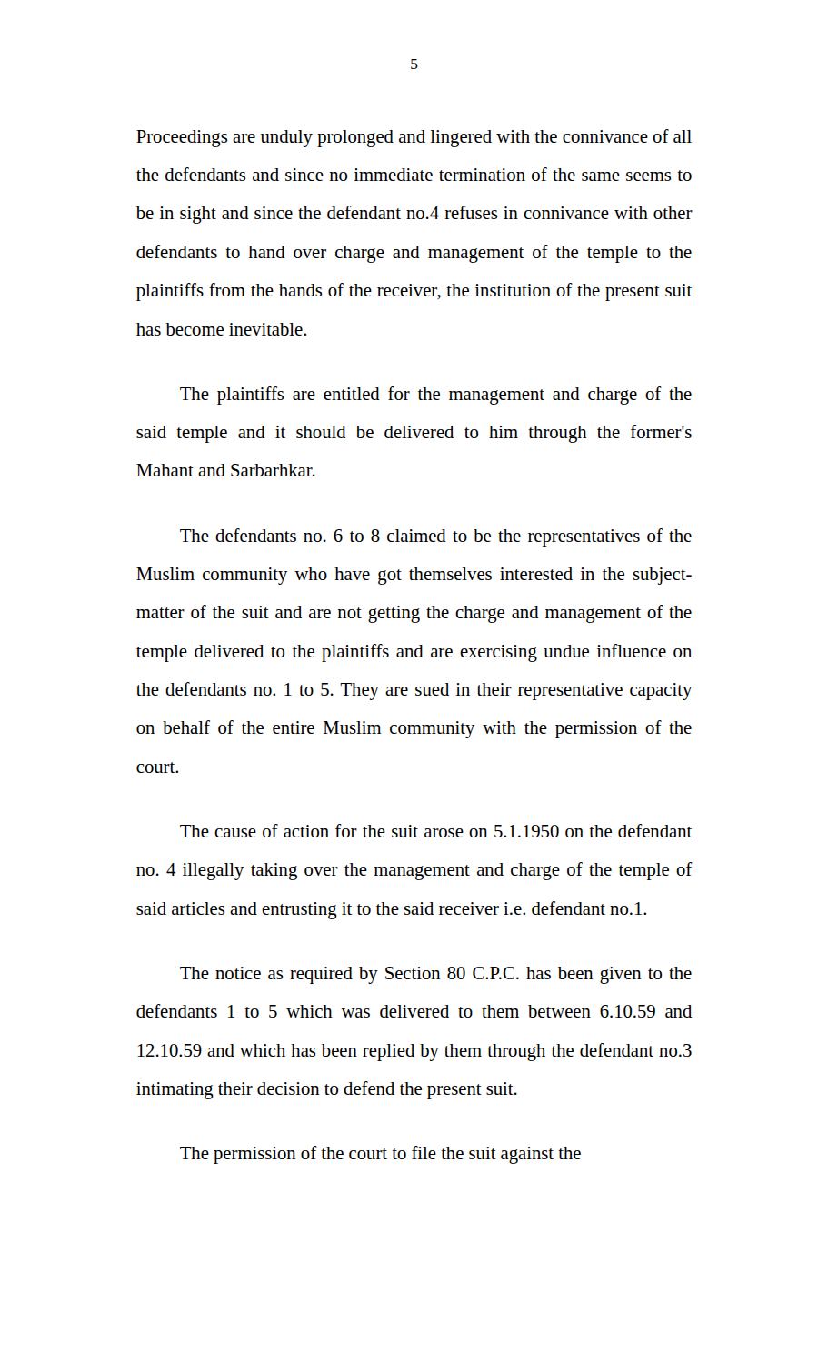5
Proceedings are unduly prolonged and lingered with the connivance of all the defendants and since no immediate termination of the same seems to be in sight and since the defendant no.4 refuses in connivance with other defendants to hand over charge and management of the temple to the plaintiffs from the hands of the receiver, the institution of the present suit has become inevitable.
The plaintiffs are entitled for the management and charge of the said temple and it should be delivered to him through the former's Mahant and Sarbarhkar.
The defendants no. 6 to 8 claimed to be the representatives of the Muslim community who have got themselves interested in the subject-matter of the suit and are not getting the charge and management of the temple delivered to the plaintiffs and are exercising undue influence on the defendants no. 1 to 5. They are sued in their representative capacity on behalf of the entire Muslim community with the permission of the court.
The cause of action for the suit arose on 5.1.1950 on the defendant no. 4 illegally taking over the management and charge of the temple of said articles and entrusting it to the said receiver i.e. defendant no.1.
The notice as required by Section 80 C.P.C. has been given to the defendants 1 to 5 which was delivered to them between 6.10.59 and 12.10.59 and which has been replied by them through the defendant no.3 intimating their decision to defend the present suit.
The permission of the court to file the suit against the